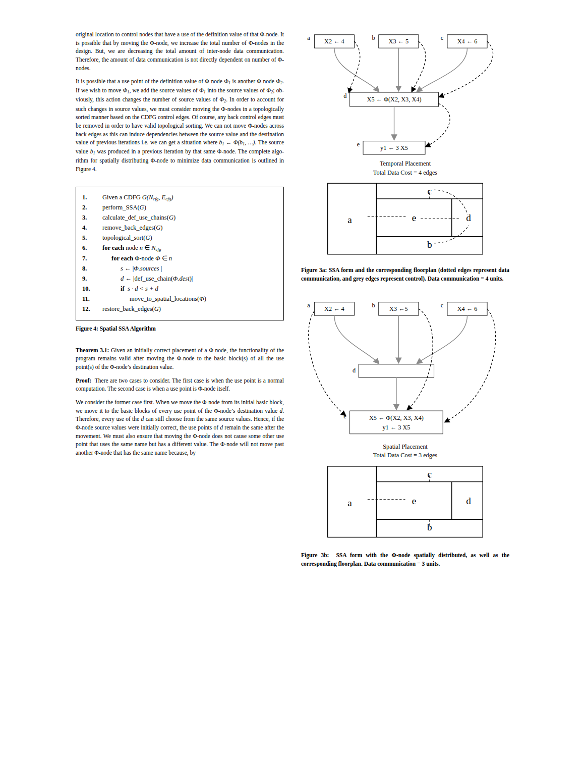original location to control nodes that have a use of the definition value of that Φ-node. It is possible that by moving the Φ-node, we increase the total number of Φ-nodes in the design. But, we are decreasing the total amount of inter-node data communication. Therefore, the amount of data communication is not directly dependent on number of Φ-nodes.
It is possible that a use point of the definition value of Φ-node Φ1 is another Φ-node Φ2. If we wish to move Φ1, we add the source values of Φ1 into the source values of Φ2; obviously, this action changes the number of source values of Φ2. In order to account for such changes in source values, we must consider moving the Φ-nodes in a topologically sorted manner based on the CDFG control edges. Of course, any back control edges must be removed in order to have valid topological sorting. We can not move Φ-nodes across back edges as this can induce dependencies between the source value and the destination value of previous iterations i.e. we can get a situation where b1 ← Φ(b1, …). The source value b1 was produced in a previous iteration by that same Φ-node. The complete algorithm for spatially distributing Φ-node to minimize data communication is outlined in Figure 4.
| 1. | Given a CDFG G(N cfg , E cfg ) |
| 2. | perform_SSA( G ) |
| 3. | calculate_def_use_chains( G ) |
| 4. | remove_back_edges( G ) |
| 5. | topological_sort( G ) |
| 6. | for each node n ∈ N cfg |
| 7. | for each Φ-node Φ ∈ n |
| 8. | s ← / Φ.sources / |
| 9. | d ← /def_use_chain( Φ.dest )/ |
| 10. | if s · d < s + d |
| 11. | move_to_spatial_locations( Φ ) |
| 12. | restore_back_edges( G ) |
Figure 4: Spatial SSA Algorithm
Theorem 3.1: Given an initially correct placement of a Φ-node, the functionality of the program remains valid after moving the Φ-node to the basic block(s) of all the use point(s) of the Φ-node’s destination value.
Proof: There are two cases to consider. The first case is when the use point is a normal computation. The second case is when a use point is Φ-node itself.
We consider the former case first. When we move the Φ-node from its initial basic block, we move it to the basic blocks of every use point of the Φ-node’s destination value d. Therefore, every use of the d can still choose from the same source values. Hence, if the Φ-node source values were initially correct, the use points of d remain the same after the movement. We must also ensure that moving the Φ-node does not cause some other use point that uses the same name but has a different value. The Φ-node will not move past another Φ-node that has the same name because, by
X2 ← 4 a X3 ← 5 b X4 ← 6 c X5 ← Φ(X2, X3, X4) d y1 ← 3 X5 e Temporal Placement Total Data Cost = 4 edges a b c d e
Figure 3a: SSA form and the corresponding floorplan (dotted edges represent data communication, and grey edges represent control). Data communication = 4 units.
X2 ← 4 a X3 ←5 b X4 ← 6 c d X5 ← Φ(X2, X3, X4) y1 ← 3 X5 e Spatial Placement Total Data Cost = 3 edges a b c d e
Figure 3b: SSA form with the Φ-node spatially distributed, as well as the corresponding floorplan. Data communication = 3 units.